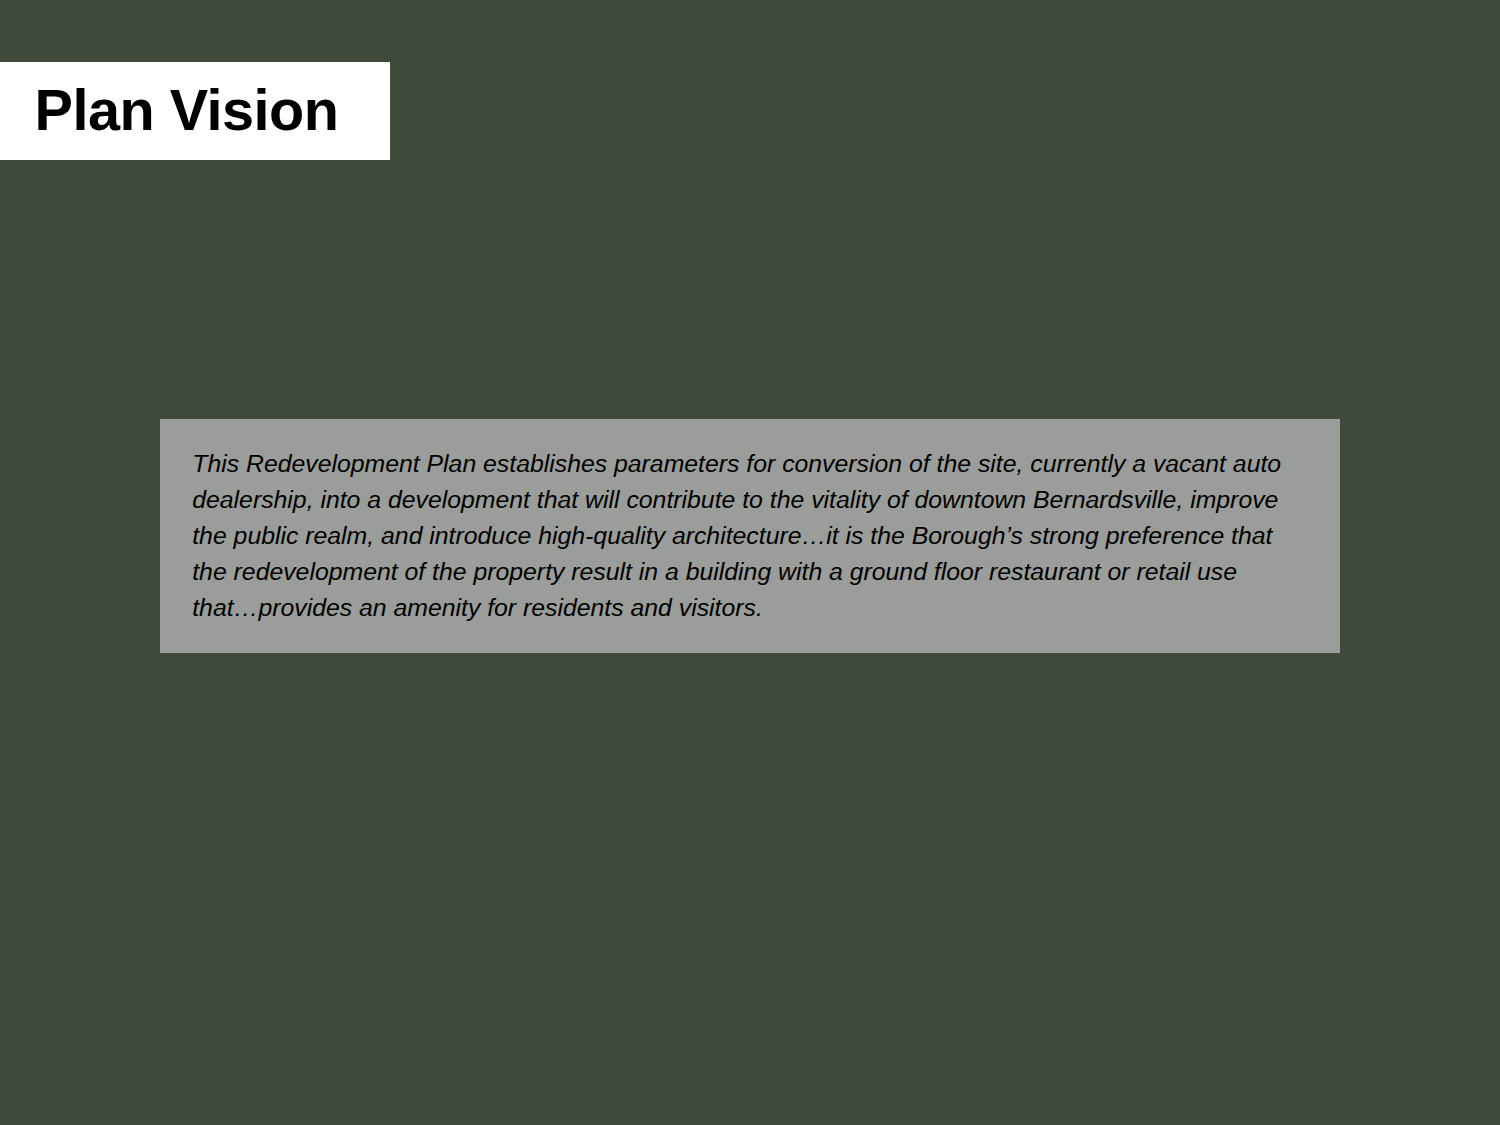Plan Vision
This Redevelopment Plan establishes parameters for conversion of the site, currently a vacant auto dealership, into a development that will contribute to the vitality of downtown Bernardsville, improve the public realm, and introduce high-quality architecture…it is the Borough’s strong preference that the redevelopment of the property result in a building with a ground floor restaurant or retail use that…provides an amenity for residents and visitors.